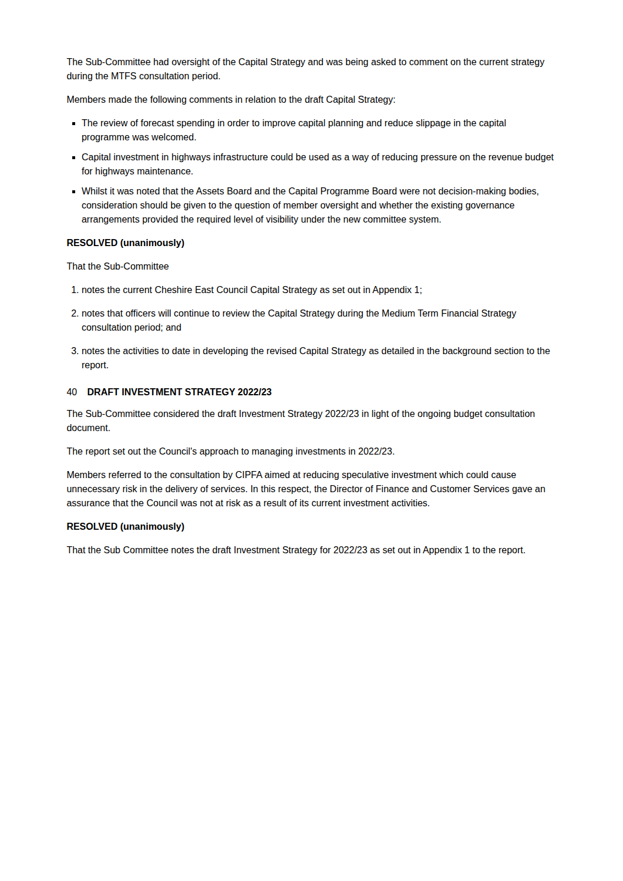The Sub-Committee had oversight of the Capital Strategy and was being asked to comment on the current strategy during the MTFS consultation period.
Members made the following comments in relation to the draft Capital Strategy:
The review of forecast spending in order to improve capital planning and reduce slippage in the capital programme was welcomed.
Capital investment in highways infrastructure could be used as a way of reducing pressure on the revenue budget for highways maintenance.
Whilst it was noted that the Assets Board and the Capital Programme Board were not decision-making bodies, consideration should be given to the question of member oversight and whether the existing governance arrangements provided the required level of visibility under the new committee system.
RESOLVED (unanimously)
That the Sub-Committee
notes the current Cheshire East Council Capital Strategy as set out in Appendix 1;
notes that officers will continue to review the Capital Strategy during the Medium Term Financial Strategy consultation period; and
notes the activities to date in developing the revised Capital Strategy as detailed in the background section to the report.
40 DRAFT INVESTMENT STRATEGY 2022/23
The Sub-Committee considered the draft Investment Strategy 2022/23 in light of the ongoing budget consultation document.
The report set out the Council's approach to managing investments in 2022/23.
Members referred to the consultation by CIPFA aimed at reducing speculative investment which could cause unnecessary risk in the delivery of services. In this respect, the Director of Finance and Customer Services gave an assurance that the Council was not at risk as a result of its current investment activities.
RESOLVED (unanimously)
That the Sub Committee notes the draft Investment Strategy for 2022/23 as set out in Appendix 1 to the report.